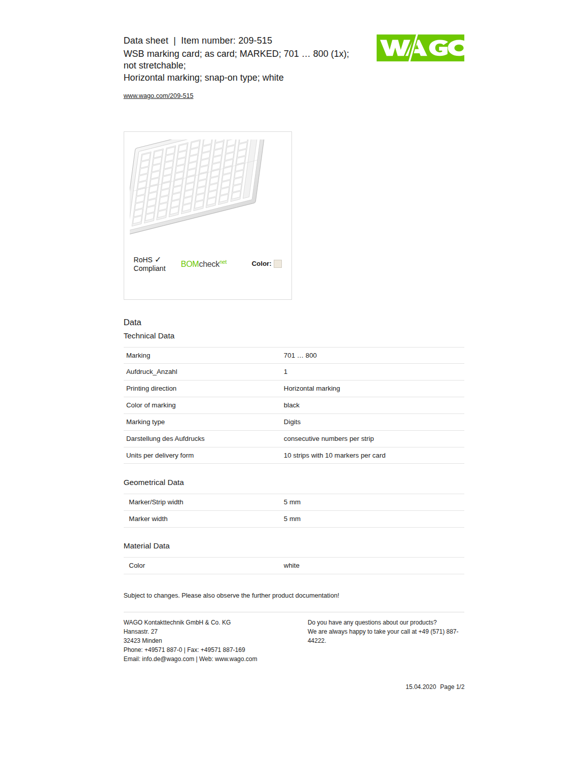Data sheet | Item number: 209-515
WSB marking card; as card; MARKED; 701 … 800 (1x); not stretchable;
Horizontal marking; snap-on type; white
www.wago.com/209-515
RoHS✓
Compliant
BOMcheck net
Color:
Data
Technical Data
| Marking | 701 … 800 |
| Aufdruck_Anzahl | 1 |
| Printing direction | Horizontal marking |
| Color of marking | black |
| Marking type | Digits |
| Darstellung des Aufdrucks | consecutive numbers per strip |
| Units per delivery form | 10 strips with 10 markers per card |
Geometrical Data
| Marker/Strip width | 5 mm |
| Marker width | 5 mm |
Material Data
| Color | white |
Subject to changes. Please also observe the further product documentation!
WAGO Kontakttechnik GmbH & Co. KG
Hansastr. 27
32423 Minden
Phone: +49571 887-0 | Fax: +49571 887-169
Email: info.de@wago.com | Web: www.wago.com
Do you have any questions about our products?
We are always happy to take your call at +49 (571) 887-44222.
15.04.2020 Page 1/2